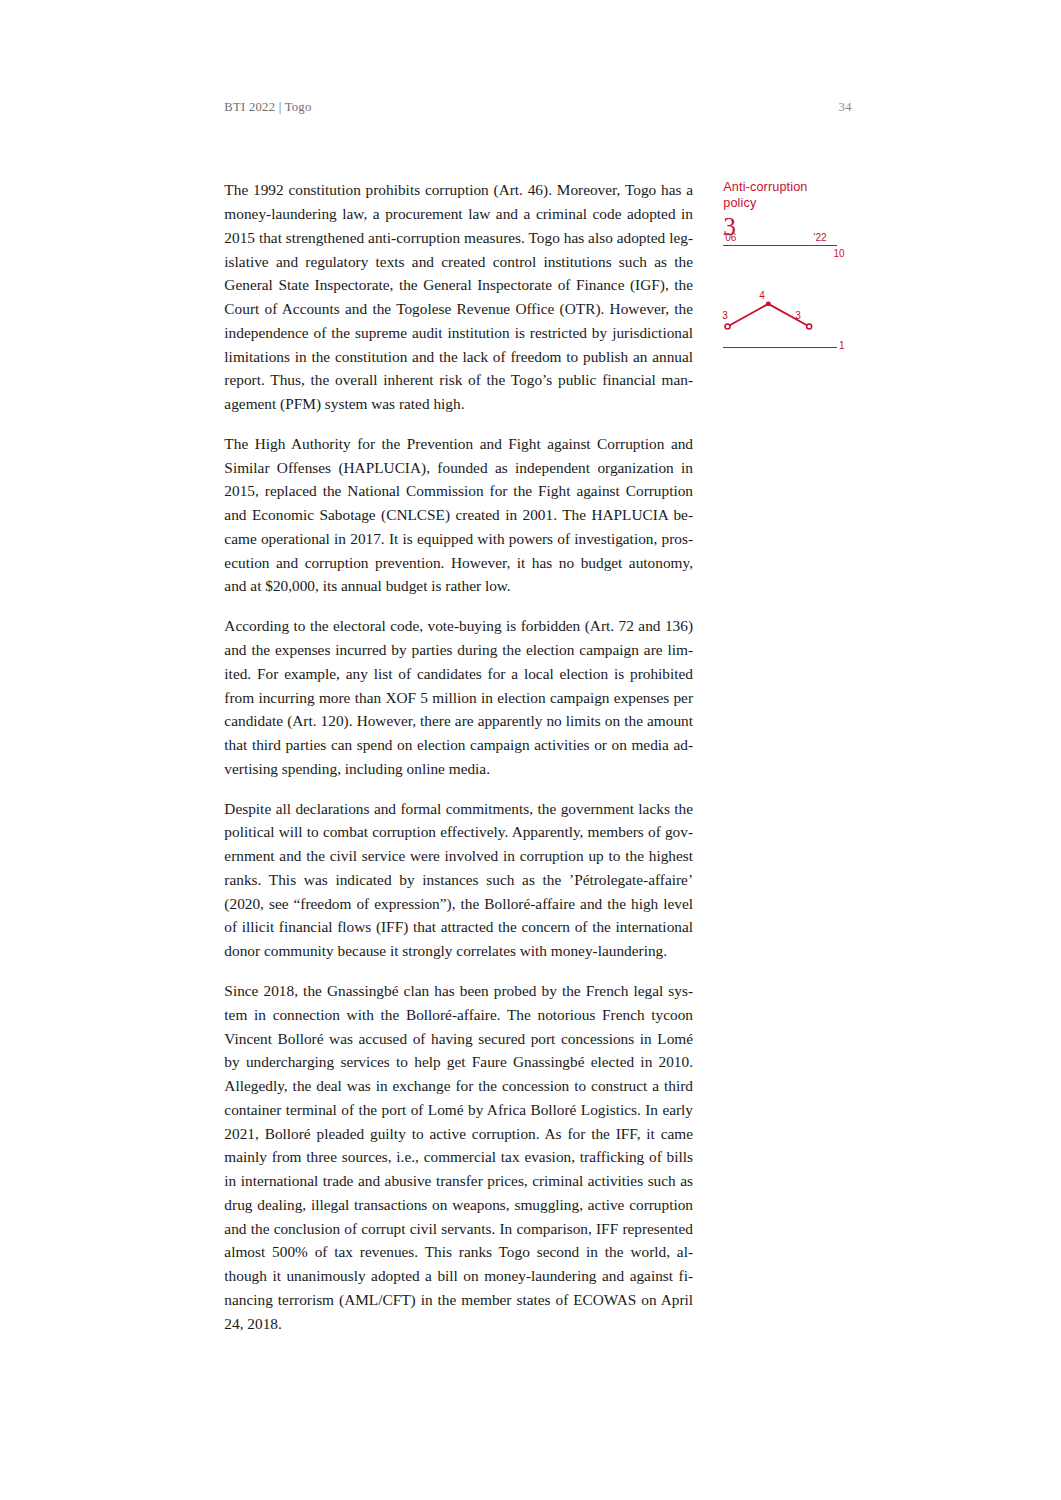BTI 2022 | Togo
34
The 1992 constitution prohibits corruption (Art. 46). Moreover, Togo has a money-laundering law, a procurement law and a criminal code adopted in 2015 that strengthened anti-corruption measures. Togo has also adopted legislative and regulatory texts and created control institutions such as the General State Inspectorate, the General Inspectorate of Finance (IGF), the Court of Accounts and the Togolese Revenue Office (OTR). However, the independence of the supreme audit institution is restricted by jurisdictional limitations in the constitution and the lack of freedom to publish an annual report. Thus, the overall inherent risk of the Togo’s public financial management (PFM) system was rated high.
The High Authority for the Prevention and Fight against Corruption and Similar Offenses (HAPLUCIA), founded as independent organization in 2015, replaced the National Commission for the Fight against Corruption and Economic Sabotage (CNLCSE) created in 2001. The HAPLUCIA became operational in 2017. It is equipped with powers of investigation, prosecution and corruption prevention. However, it has no budget autonomy, and at $20,000, its annual budget is rather low.
According to the electoral code, vote-buying is forbidden (Art. 72 and 136) and the expenses incurred by parties during the election campaign are limited. For example, any list of candidates for a local election is prohibited from incurring more than XOF 5 million in election campaign expenses per candidate (Art. 120). However, there are apparently no limits on the amount that third parties can spend on election campaign activities or on media advertising spending, including online media.
Despite all declarations and formal commitments, the government lacks the political will to combat corruption effectively. Apparently, members of government and the civil service were involved in corruption up to the highest ranks. This was indicated by instances such as the ’Pétrolegate-affaire’ (2020, see “freedom of expression”), the Bolloré-affaire and the high level of illicit financial flows (IFF) that attracted the concern of the international donor community because it strongly correlates with money-laundering.
Since 2018, the Gnassingbé clan has been probed by the French legal system in connection with the Bolloré-affaire. The notorious French tycoon Vincent Bolloré was accused of having secured port concessions in Lomé by undercharging services to help get Faure Gnassingbé elected in 2010. Allegedly, the deal was in exchange for the concession to construct a third container terminal of the port of Lomé by Africa Bolloré Logistics. In early 2021, Bolloré pleaded guilty to active corruption. As for the IFF, it came mainly from three sources, i.e., commercial tax evasion, trafficking of bills in international trade and abusive transfer prices, criminal activities such as drug dealing, illegal transactions on weapons, smuggling, active corruption and the conclusion of corrupt civil servants. In comparison, IFF represented almost 500% of tax revenues. This ranks Togo second in the world, although it unanimously adopted a bill on money-laundering and against financing terrorism (AML/CFT) in the member states of ECOWAS on April 24, 2018.
Anti-corruption
policy
3
'06 '22 10
3 4 3
1